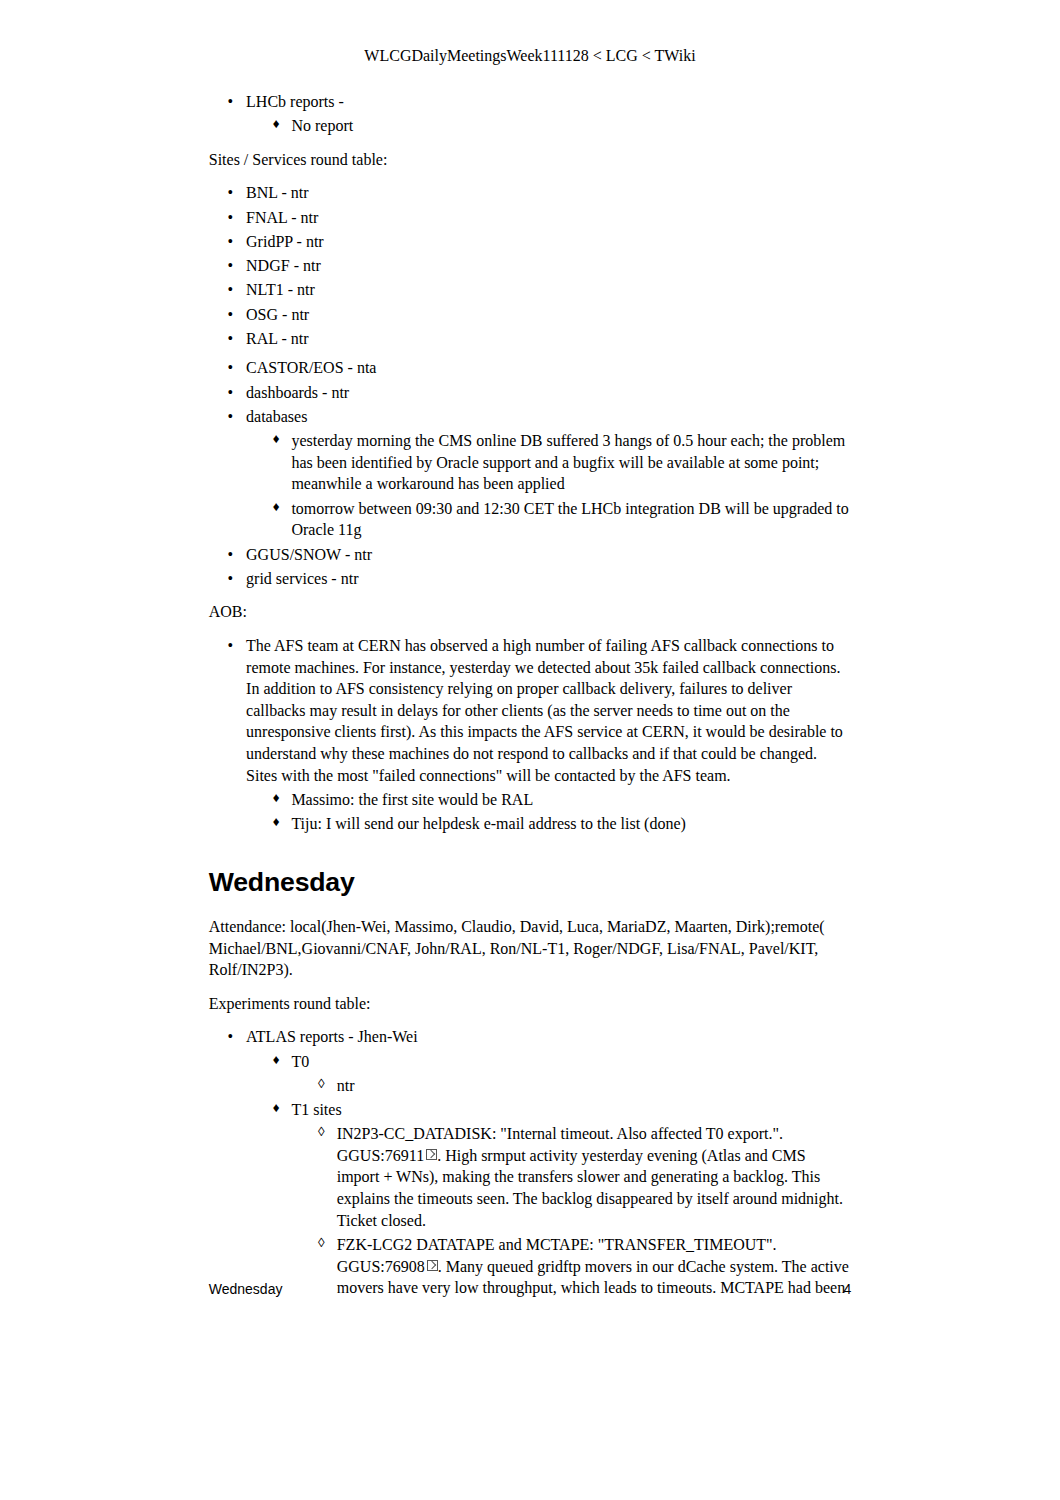WLCGDailyMeetingsWeek111128 < LCG < TWiki
LHCb reports -
No report
Sites / Services round table:
BNL - ntr
FNAL - ntr
GridPP - ntr
NDGF - ntr
NLT1 - ntr
OSG - ntr
RAL - ntr
CASTOR/EOS - nta
dashboards - ntr
databases
yesterday morning the CMS online DB suffered 3 hangs of 0.5 hour each; the problem has been identified by Oracle support and a bugfix will be available at some point; meanwhile a workaround has been applied
tomorrow between 09:30 and 12:30 CET the LHCb integration DB will be upgraded to Oracle 11g
GGUS/SNOW - ntr
grid services - ntr
AOB:
The AFS team at CERN has observed a high number of failing AFS callback connections to remote machines. For instance, yesterday we detected about 35k failed callback connections. In addition to AFS consistency relying on proper callback delivery, failures to deliver callbacks may result in delays for other clients (as the server needs to time out on the unresponsive clients first). As this impacts the AFS service at CERN, it would be desirable to understand why these machines do not respond to callbacks and if that could be changed. Sites with the most "failed connections" will be contacted by the AFS team.
Massimo: the first site would be RAL
Tiju: I will send our helpdesk e-mail address to the list (done)
Wednesday
Attendance: local(Jhen-Wei, Massimo, Claudio, David, Luca, MariaDZ, Maarten, Dirk);remote( Michael/BNL,Giovanni/CNAF, John/RAL, Ron/NL-T1, Roger/NDGF, Lisa/FNAL, Pavel/KIT, Rolf/IN2P3).
Experiments round table:
ATLAS reports - Jhen-Wei
T0
ntr
T1 sites
IN2P3-CC_DATADISK: "Internal timeout. Also affected T0 export.". GGUS:76911 . High srmput activity yesterday evening (Atlas and CMS import + WNs), making the transfers slower and generating a backlog. This explains the timeouts seen. The backlog disappeared by itself around midnight. Ticket closed.
FZK-LCG2 DATATAPE and MCTAPE: "TRANSFER_TIMEOUT". GGUS:76908 . Many queued gridftp movers in our dCache system. The active movers have very low throughput, which leads to timeouts. MCTAPE had been
Wednesday 4